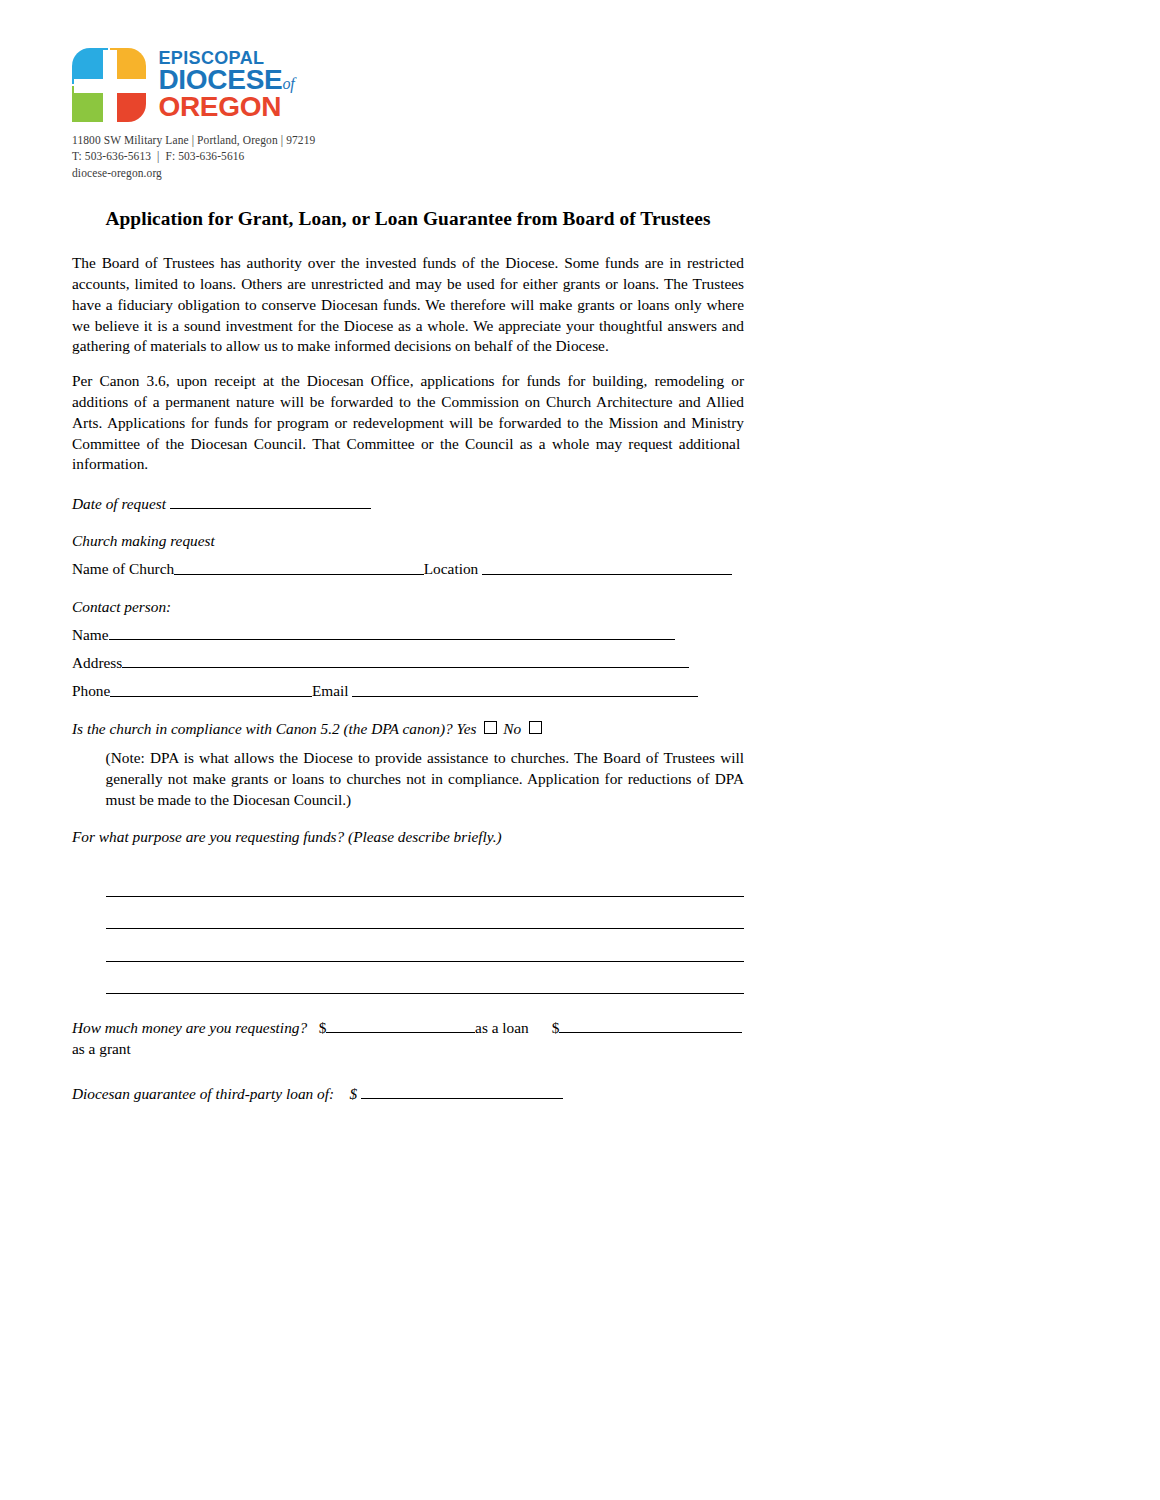EPISCOPAL
DIOCESEof
OREGON
11800 SW Military Lane | Portland, Oregon | 97219
T: 503-636-5613 | F: 503-636-5616
diocese-oregon.org
Application for Grant, Loan, or Loan Guarantee from Board of Trustees
The Board of Trustees has authority over the invested funds of the Diocese. Some funds are in restricted accounts, limited to loans. Others are unrestricted and may be used for either grants or loans. The Trustees have a fiduciary obligation to conserve Diocesan funds. We therefore will make grants or loans only where we believe it is a sound investment for the Diocese as a whole. We appreciate your thoughtful answers and gathering of materials to allow us to make informed decisions on behalf of the Diocese.
Per Canon 3.6, upon receipt at the Diocesan Office, applications for funds for building, remodeling or additions of a permanent nature will be forwarded to the Commission on Church Architecture and Allied Arts. Applications for funds for program or redevelopment will be forwarded to the Mission and Ministry Committee of the Diocesan Council. That Committee or the Council as a whole may request additional information.
Date of request
Church making request
Name of Church Location
Contact person:
Name
Address
Phone Email
Is the church in compliance with Canon 5.2 (the DPA canon)? Yes No
(Note: DPA is what allows the Diocese to provide assistance to churches. The Board of Trustees will generally not make grants or loans to churches not in compliance. Application for reductions of DPA must be made to the Diocesan Council.)
For what purpose are you requesting funds? (Please describe briefly.)
How much money are you requesting? $ as a loan $ as a grant
Diocesan guarantee of third-party loan of: $